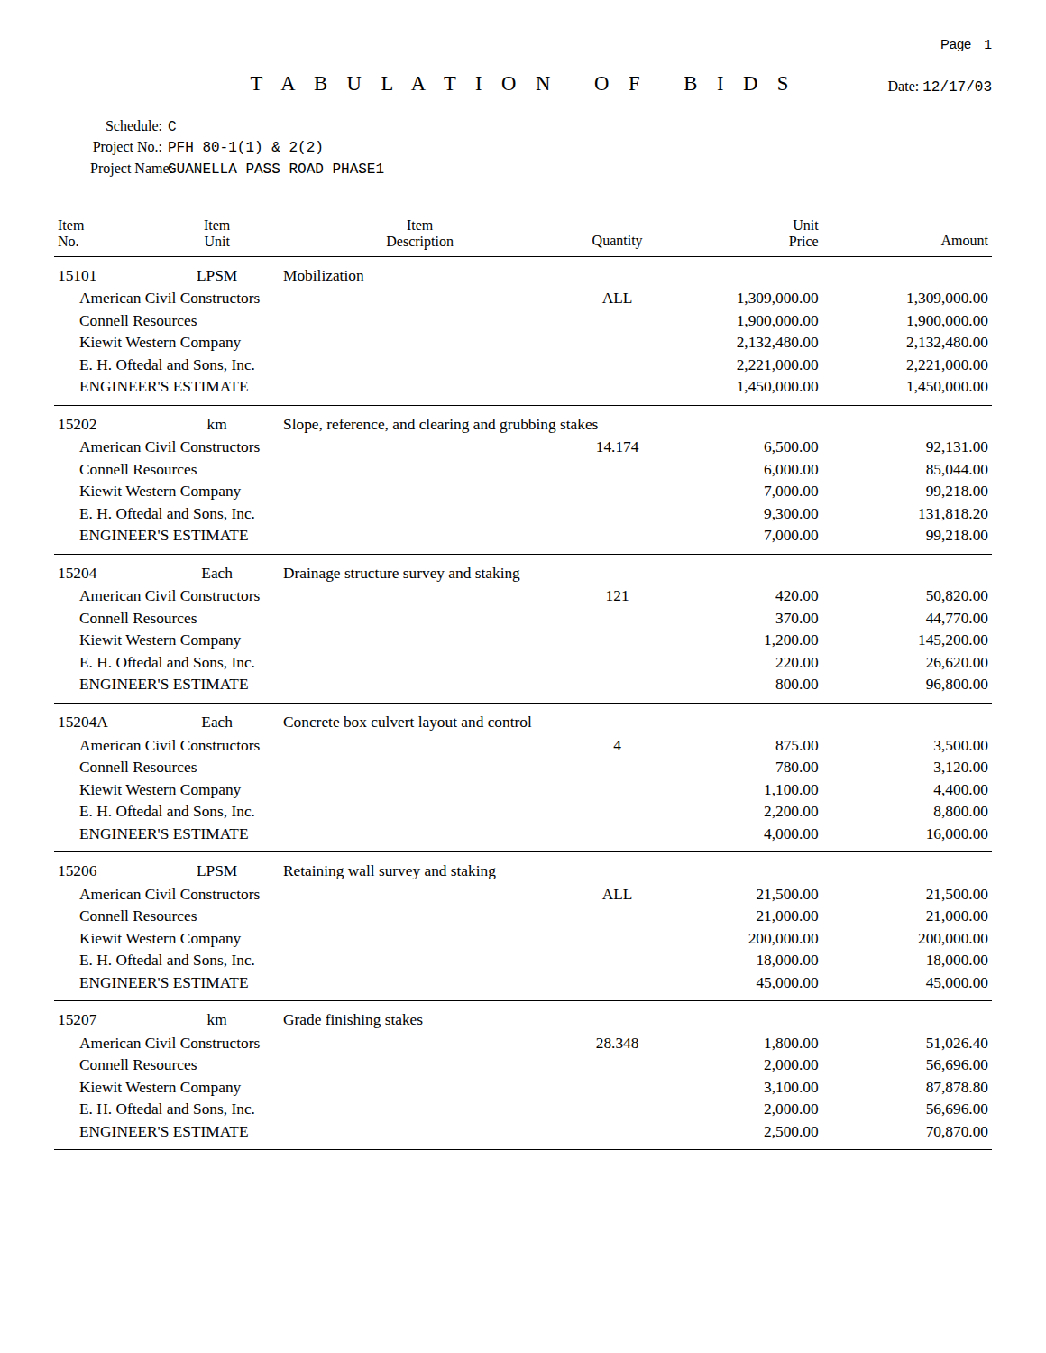Page 1
T A B U L A T I O N O F B I D S
Date: 12/17/03
Schedule: C
Project No.: PFH 80-1(1) & 2(2)
Project Name: GUANELLA PASS ROAD PHASE1
| Item No. | Item Unit | Item Description | Quantity | Unit Price | Amount |
| --- | --- | --- | --- | --- | --- |
| 15101 | LPSM | Mobilization | | | |
| American Civil Constructors | | ALL | 1,309,000.00 | 1,309,000.00 |
| Connell Resources | | | 1,900,000.00 | 1,900,000.00 |
| Kiewit Western Company | | | 2,132,480.00 | 2,132,480.00 |
| E. H. Oftedal and Sons, Inc. | | | 2,221,000.00 | 2,221,000.00 |
| ENGINEER'S ESTIMATE | | | 1,450,000.00 | 1,450,000.00 |
| 15202 | km | Slope, reference, and clearing and grubbing stakes | | |
| American Civil Constructors | | 14.174 | 6,500.00 | 92,131.00 |
| Connell Resources | | | 6,000.00 | 85,044.00 |
| Kiewit Western Company | | | 7,000.00 | 99,218.00 |
| E. H. Oftedal and Sons, Inc. | | | 9,300.00 | 131,818.20 |
| ENGINEER'S ESTIMATE | | | 7,000.00 | 99,218.00 |
| 15204 | Each | Drainage structure survey and staking | | |
| American Civil Constructors | | 121 | 420.00 | 50,820.00 |
| Connell Resources | | | 370.00 | 44,770.00 |
| Kiewit Western Company | | | 1,200.00 | 145,200.00 |
| E. H. Oftedal and Sons, Inc. | | | 220.00 | 26,620.00 |
| ENGINEER'S ESTIMATE | | | 800.00 | 96,800.00 |
| 15204A | Each | Concrete box culvert layout and control | | |
| American Civil Constructors | | 4 | 875.00 | 3,500.00 |
| Connell Resources | | | 780.00 | 3,120.00 |
| Kiewit Western Company | | | 1,100.00 | 4,400.00 |
| E. H. Oftedal and Sons, Inc. | | | 2,200.00 | 8,800.00 |
| ENGINEER'S ESTIMATE | | | 4,000.00 | 16,000.00 |
| 15206 | LPSM | Retaining wall survey and staking | | |
| American Civil Constructors | | ALL | 21,500.00 | 21,500.00 |
| Connell Resources | | | 21,000.00 | 21,000.00 |
| Kiewit Western Company | | | 200,000.00 | 200,000.00 |
| E. H. Oftedal and Sons, Inc. | | | 18,000.00 | 18,000.00 |
| ENGINEER'S ESTIMATE | | | 45,000.00 | 45,000.00 |
| 15207 | km | Grade finishing stakes | | |
| American Civil Constructors | | 28.348 | 1,800.00 | 51,026.40 |
| Connell Resources | | | 2,000.00 | 56,696.00 |
| Kiewit Western Company | | | 3,100.00 | 87,878.80 |
| E. H. Oftedal and Sons, Inc. | | | 2,000.00 | 56,696.00 |
| ENGINEER'S ESTIMATE | | | 2,500.00 | 70,870.00 |